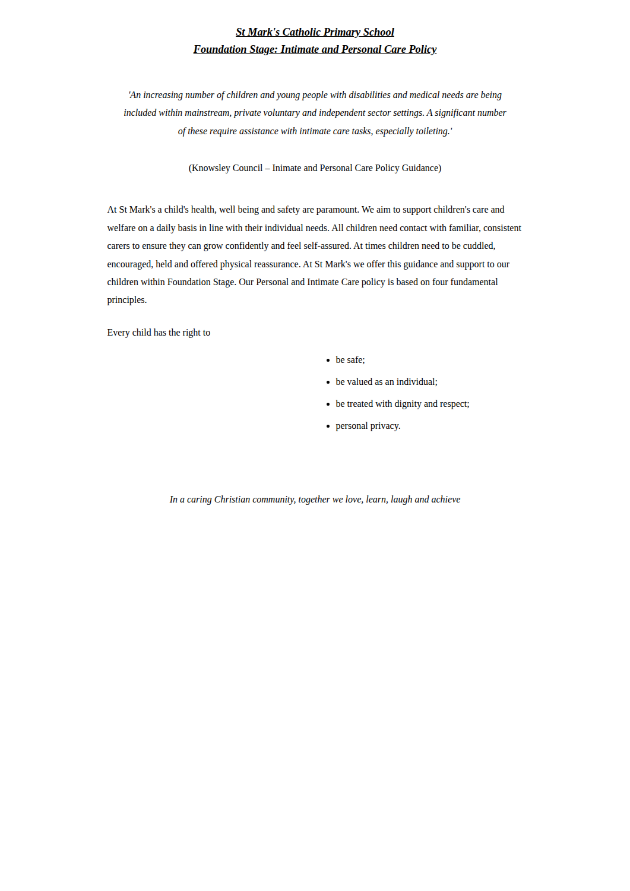St Mark's Catholic Primary School
Foundation Stage: Intimate and Personal Care Policy
'An increasing number of children and young people with disabilities and medical needs are being included within mainstream, private voluntary and independent sector settings. A significant number of these require assistance with intimate care tasks, especially toileting.'
(Knowsley Council – Inimate and Personal Care Policy Guidance)
At St Mark's a child's health, well being and safety are paramount. We aim to support children's care and welfare on a daily basis in line with their individual needs. All children need contact with familiar, consistent carers to ensure they can grow confidently and feel self-assured. At times children need to be cuddled, encouraged, held and offered physical reassurance. At St Mark's we offer this guidance and support to our children within Foundation Stage. Our Personal and Intimate Care policy is based on four fundamental principles.
Every child has the right to
be safe;
be valued as an individual;
be treated with dignity and respect;
personal privacy.
In a caring Christian community, together we love, learn, laugh and achieve